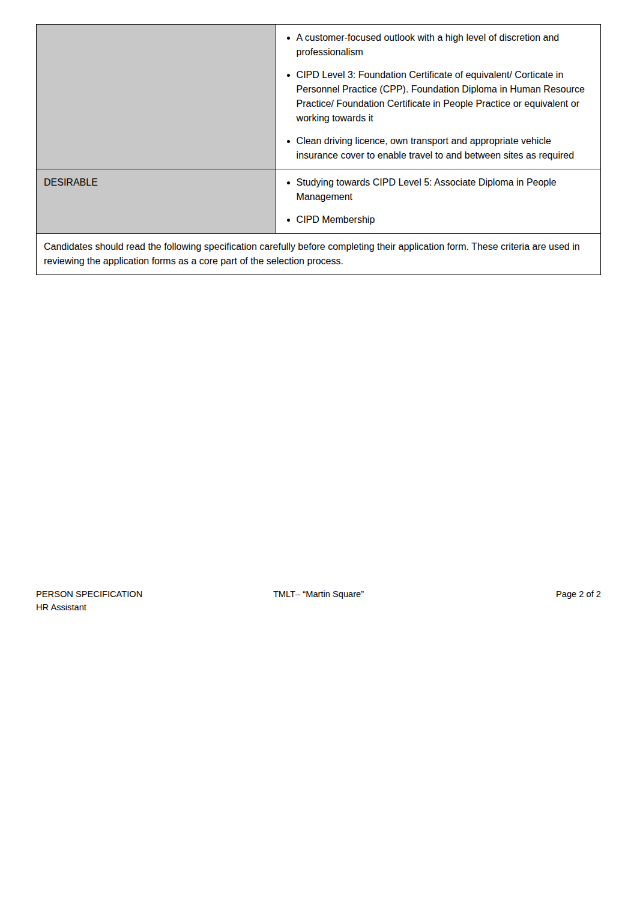| | A customer-focused outlook with a high level of discretion and professionalism CIPD Level 3: Foundation Certificate of equivalent/ Corticate in Personnel Practice (CPP). Foundation Diploma in Human Resource Practice/ Foundation Certificate in People Practice or equivalent or working towards it Clean driving licence, own transport and appropriate vehicle insurance cover to enable travel to and between sites as required |
| DESIRABLE | Studying towards CIPD Level 5: Associate Diploma in People Management CIPD Membership |
| Candidates should read the following specification carefully before completing their application form. These criteria are used in reviewing the application forms as a core part of the selection process. |
PERSON SPECIFICATION
HR Assistant
TMLT– “Martin Square”
Page 2 of 2